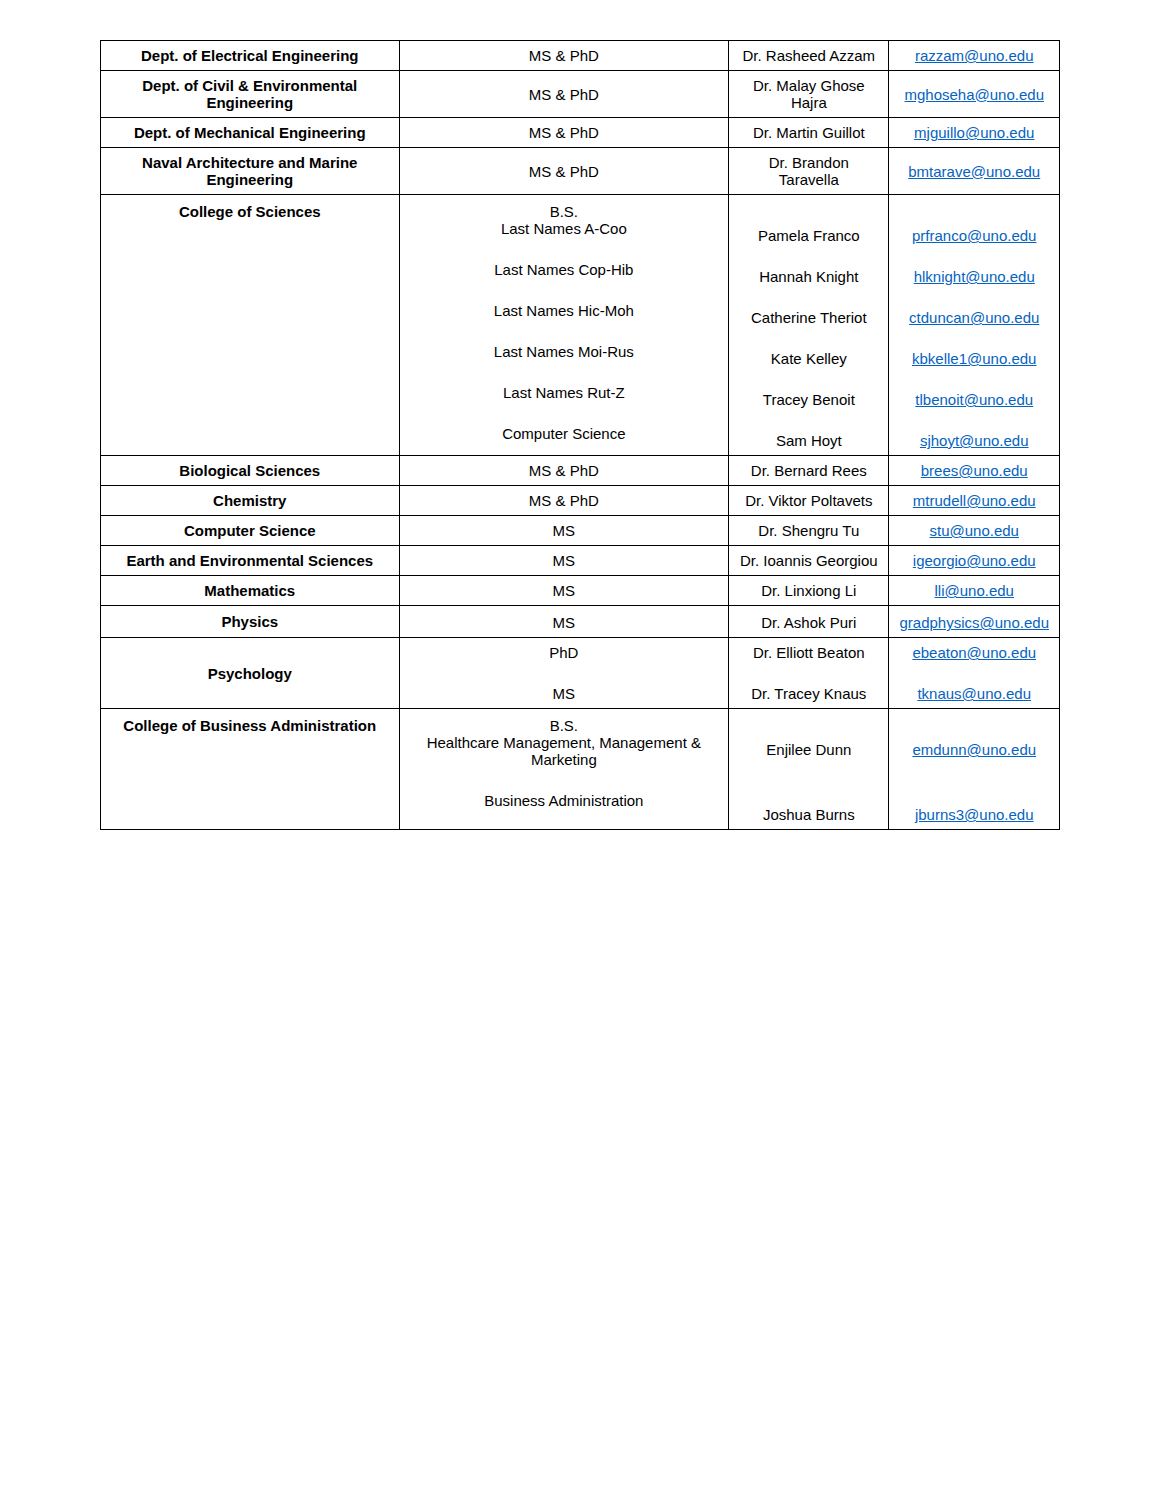| Dept. of Electrical Engineering | MS & PhD | Dr. Rasheed Azzam | razzam@uno.edu |
| Dept. of Civil & Environmental Engineering | MS & PhD | Dr. Malay Ghose Hajra | mghoseha@uno.edu |
| Dept. of Mechanical Engineering | MS & PhD | Dr. Martin Guillot | mjguillo@uno.edu |
| Naval Architecture and Marine Engineering | MS & PhD | Dr. Brandon Taravella | bmtarave@uno.edu |
| College of Sciences | B.S. Last Names A-Coo Last Names Cop-Hib Last Names Hic-Moh Last Names Moi-Rus Last Names Rut-Z Computer Science | Pamela Franco Hannah Knight Catherine Theriot Kate Kelley Tracey Benoit Sam Hoyt | prfranco@uno.edu hlknight@uno.edu ctduncan@uno.edu kbkelle1@uno.edu tlbenoit@uno.edu sjhoyt@uno.edu |
| Biological Sciences | MS & PhD | Dr. Bernard Rees | brees@uno.edu |
| Chemistry | MS & PhD | Dr. Viktor Poltavets | mtrudell@uno.edu |
| Computer Science | MS | Dr. Shengru Tu | stu@uno.edu |
| Earth and Environmental Sciences | MS | Dr. Ioannis Georgiou | igeorgio@uno.edu |
| Mathematics | MS | Dr. Linxiong Li | lli@uno.edu |
| Physics | MS | Dr. Ashok Puri | gradphysics@uno.edu |
| Psychology | PhD MS | Dr. Elliott Beaton Dr. Tracey Knaus | ebeaton@uno.edu tknaus@uno.edu |
| College of Business Administration | B.S. Healthcare Management, Management & Marketing Business Administration | Enjilee Dunn Joshua Burns | emdunn@uno.edu jburns3@uno.edu |